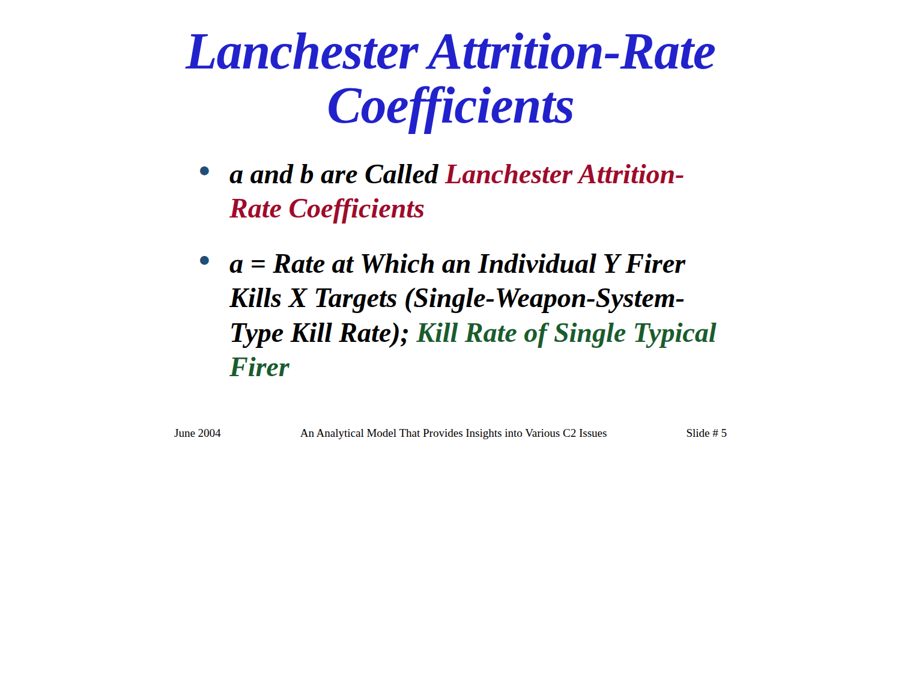Lanchester Attrition-Rate Coefficients
a and b are Called Lanchester Attrition-Rate Coefficients
a = Rate at Which an Individual Y Firer Kills X Targets (Single-Weapon-System-Type Kill Rate); Kill Rate of Single Typical Firer
June 2004 An Analytical Model That Provides Insights into Various C2 Issues Slide # 5